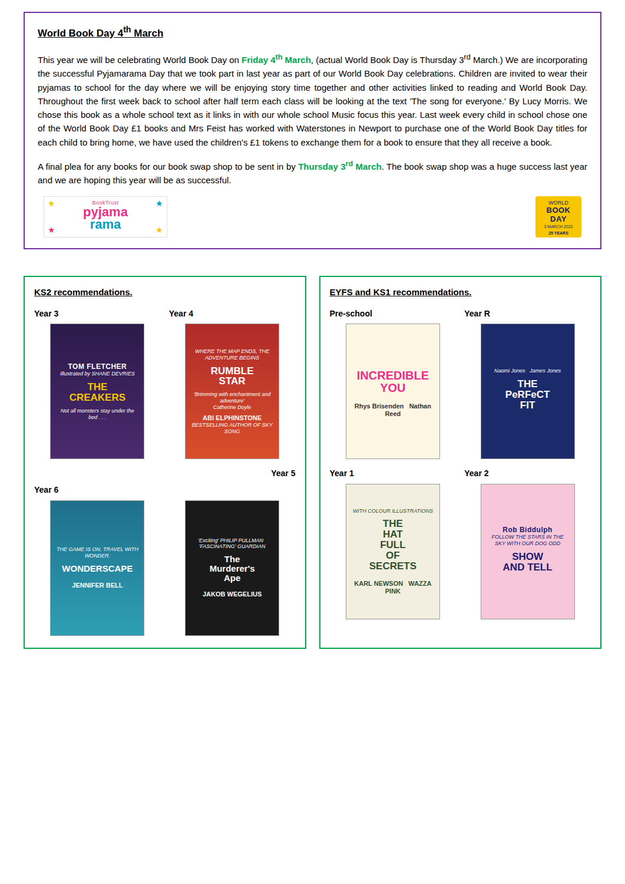World Book Day 4th March
This year we will be celebrating World Book Day on Friday 4th March, (actual World Book Day is Thursday 3rd March.) We are incorporating the successful Pyjamarama Day that we took part in last year as part of our World Book Day celebrations. Children are invited to wear their pyjamas to school for the day where we will be enjoying story time together and other activities linked to reading and World Book Day. Throughout the first week back to school after half term each class will be looking at the text 'The song for everyone.' By Lucy Morris. We chose this book as a whole school text as it links in with our whole school Music focus this year. Last week every child in school chose one of the World Book Day £1 books and Mrs Feist has worked with Waterstones in Newport to purchase one of the World Book Day titles for each child to bring home, we have used the children's £1 tokens to exchange them for a book to ensure that they all receive a book.
A final plea for any books for our book swap shop to be sent in by Thursday 3rd March. The book swap shop was a huge success last year and we are hoping this year will be as successful.
★ ★ ★ ★
BookTrust
pyjama
rama
WORLD BOOK
DAY 3 MARCH 2022 25 YEARS
KS2 recommendations.
Year 3
TOM FLETCHER
Illustrated by SHANE DEVRIES
THE
CREAKERS
Not all monsters stay under the bed . . .
Year 4
WHERE THE MAP ENDS, THE ADVENTURE BEGINS
RUMBLE
STAR
'Brimming with enchantment and adventure'
Catherine Doyle
ABI ELPHINSTONE
BESTSELLING AUTHOR OF SKY SONG
Year 5
Year 6
THE GAME IS ON. TRAVEL WITH WONDER.
WONDERSCAPE
JENNIFER BELL
'Exciting' PHILIP PULLMAN 'FASCINATING' GUARDIAN
The
Murderer's
Ape
JAKOB WEGELIUS
EYFS and KS1 recommendations.
Pre-school
INCREDIBLE
YOU
Rhys Brisenden Nathan Reed
Year R
Naomi Jones James Jones
THE
PeRFeCT
FIT
Year 1
WITH COLOUR ILLUSTRATIONS
THE
HAT
FULL
OF
SECRETS
KARL NEWSON WAZZA PINK
Year 2
Rob Biddulph
FOLLOW THE STARS IN THE SKY WITH OUR DOG ODD
SHOW
AND TELL